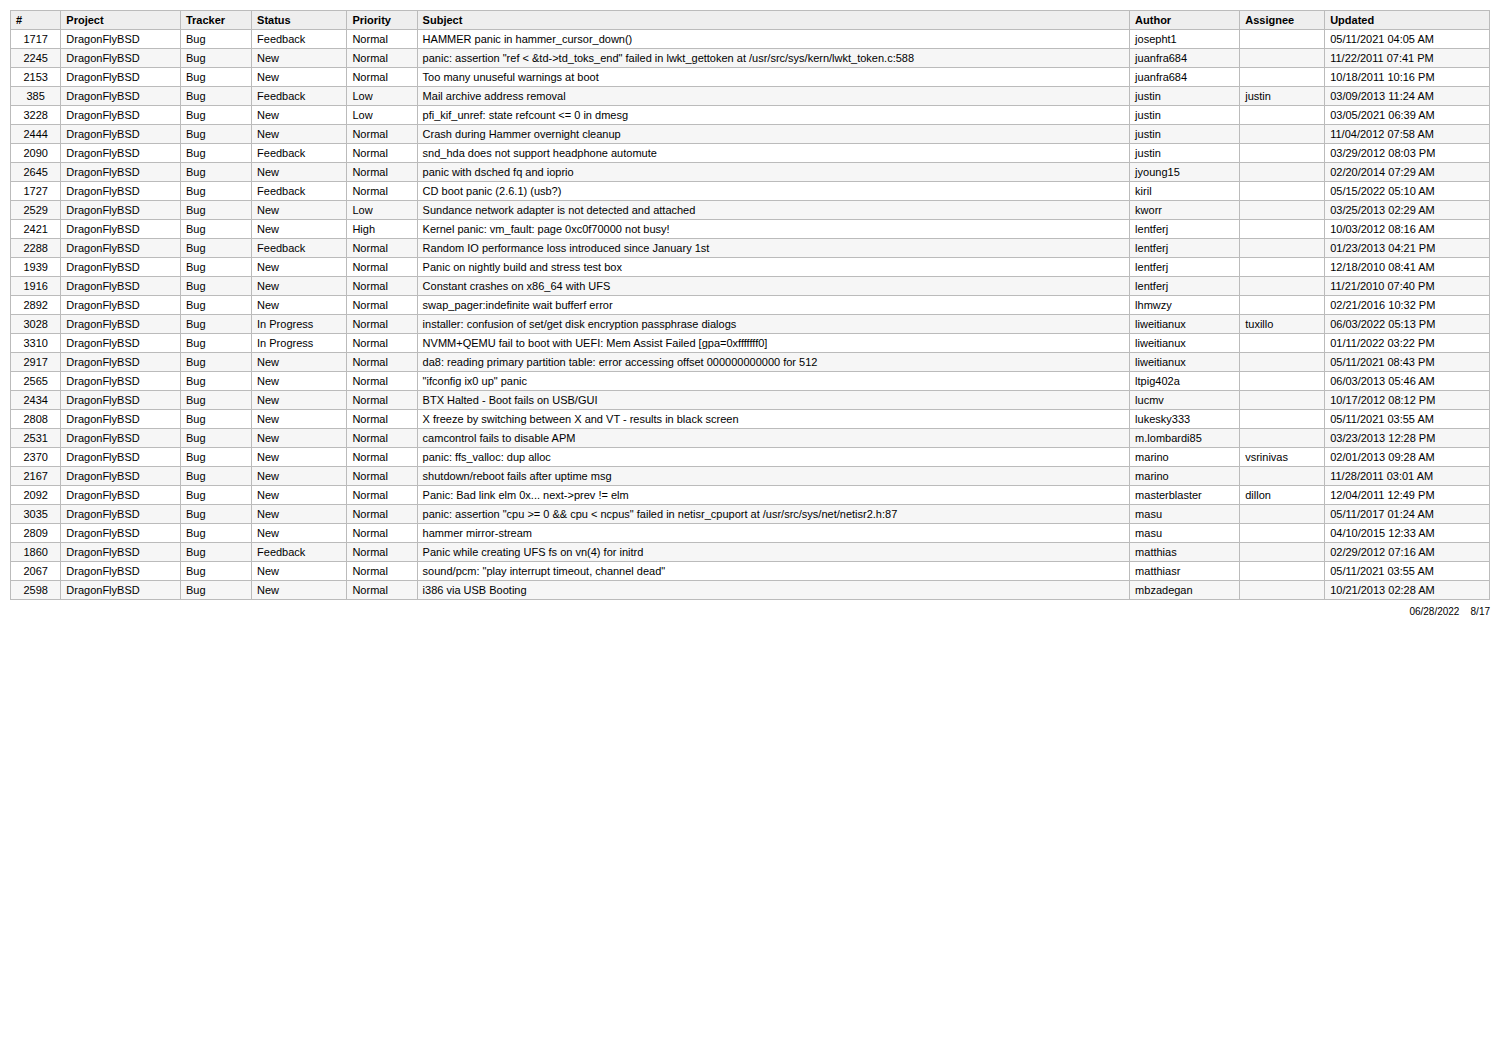| # | Project | Tracker | Status | Priority | Subject | Author | Assignee | Updated |
| --- | --- | --- | --- | --- | --- | --- | --- | --- |
| 1717 | DragonFlyBSD | Bug | Feedback | Normal | HAMMER panic in hammer_cursor_down() | josepht1 | | 05/11/2021 04:05 AM |
| 2245 | DragonFlyBSD | Bug | New | Normal | panic: assertion "ref < &td->td_toks_end" failed in lwkt_gettoken at /usr/src/sys/kern/lwkt_token.c:588 | juanfra684 | | 11/22/2011 07:41 PM |
| 2153 | DragonFlyBSD | Bug | New | Normal | Too many unuseful warnings at boot | juanfra684 | | 10/18/2011 10:16 PM |
| 385 | DragonFlyBSD | Bug | Feedback | Low | Mail archive address removal | justin | justin | 03/09/2013 11:24 AM |
| 3228 | DragonFlyBSD | Bug | New | Low | pfi_kif_unref: state refcount <= 0 in dmesg | justin | | 03/05/2021 06:39 AM |
| 2444 | DragonFlyBSD | Bug | New | Normal | Crash during Hammer overnight cleanup | justin | | 11/04/2012 07:58 AM |
| 2090 | DragonFlyBSD | Bug | Feedback | Normal | snd_hda does not support headphone automute | justin | | 03/29/2012 08:03 PM |
| 2645 | DragonFlyBSD | Bug | New | Normal | panic with dsched fq and ioprio | jyoung15 | | 02/20/2014 07:29 AM |
| 1727 | DragonFlyBSD | Bug | Feedback | Normal | CD boot panic (2.6.1) (usb?) | kiril | | 05/15/2022 05:10 AM |
| 2529 | DragonFlyBSD | Bug | New | Low | Sundance network adapter is not detected and attached | kworr | | 03/25/2013 02:29 AM |
| 2421 | DragonFlyBSD | Bug | New | High | Kernel panic: vm_fault: page 0xc0f70000 not busy! | lentferj | | 10/03/2012 08:16 AM |
| 2288 | DragonFlyBSD | Bug | Feedback | Normal | Random IO performance loss introduced since January 1st | lentferj | | 01/23/2013 04:21 PM |
| 1939 | DragonFlyBSD | Bug | New | Normal | Panic on nightly build and stress test box | lentferj | | 12/18/2010 08:41 AM |
| 1916 | DragonFlyBSD | Bug | New | Normal | Constant crashes on x86_64 with UFS | lentferj | | 11/21/2010 07:40 PM |
| 2892 | DragonFlyBSD | Bug | New | Normal | swap_pager:indefinite wait bufferf error | lhmwzy | | 02/21/2016 10:32 PM |
| 3028 | DragonFlyBSD | Bug | In Progress | Normal | installer: confusion of set/get disk encryption passphrase dialogs | liweitianux | tuxillo | 06/03/2022 05:13 PM |
| 3310 | DragonFlyBSD | Bug | In Progress | Normal | NVMM+QEMU fail to boot with UEFI: Mem Assist Failed [gpa=0xfffffff0] | liweitianux | | 01/11/2022 03:22 PM |
| 2917 | DragonFlyBSD | Bug | New | Normal | da8: reading primary partition table: error accessing offset 000000000000 for 512 | liweitianux | | 05/11/2021 08:43 PM |
| 2565 | DragonFlyBSD | Bug | New | Normal | "ifconfig ix0 up" panic | ltpig402a | | 06/03/2013 05:46 AM |
| 2434 | DragonFlyBSD | Bug | New | Normal | BTX Halted - Boot fails on USB/GUI | lucmv | | 10/17/2012 08:12 PM |
| 2808 | DragonFlyBSD | Bug | New | Normal | X freeze by switching between X and VT - results in black screen | lukesky333 | | 05/11/2021 03:55 AM |
| 2531 | DragonFlyBSD | Bug | New | Normal | camcontrol fails to disable APM | m.lombardi85 | | 03/23/2013 12:28 PM |
| 2370 | DragonFlyBSD | Bug | New | Normal | panic: ffs_valloc: dup alloc | marino | vsrinivas | 02/01/2013 09:28 AM |
| 2167 | DragonFlyBSD | Bug | New | Normal | shutdown/reboot fails after uptime msg | marino | | 11/28/2011 03:01 AM |
| 2092 | DragonFlyBSD | Bug | New | Normal | Panic: Bad link elm 0x... next->prev != elm | masterblaster | dillon | 12/04/2011 12:49 PM |
| 3035 | DragonFlyBSD | Bug | New | Normal | panic: assertion "cpu >= 0 && cpu < ncpus" failed in netisr_cpuport at /usr/src/sys/net/netisr2.h:87 | masu | | 05/11/2017 01:24 AM |
| 2809 | DragonFlyBSD | Bug | New | Normal | hammer mirror-stream | masu | | 04/10/2015 12:33 AM |
| 1860 | DragonFlyBSD | Bug | Feedback | Normal | Panic while creating UFS fs on vn(4) for initrd | matthias | | 02/29/2012 07:16 AM |
| 2067 | DragonFlyBSD | Bug | New | Normal | sound/pcm: "play interrupt timeout, channel dead" | matthiasr | | 05/11/2021 03:55 AM |
| 2598 | DragonFlyBSD | Bug | New | Normal | i386 via USB Booting | mbzadegan | | 10/21/2013 02:28 AM |
06/28/2022 8/17